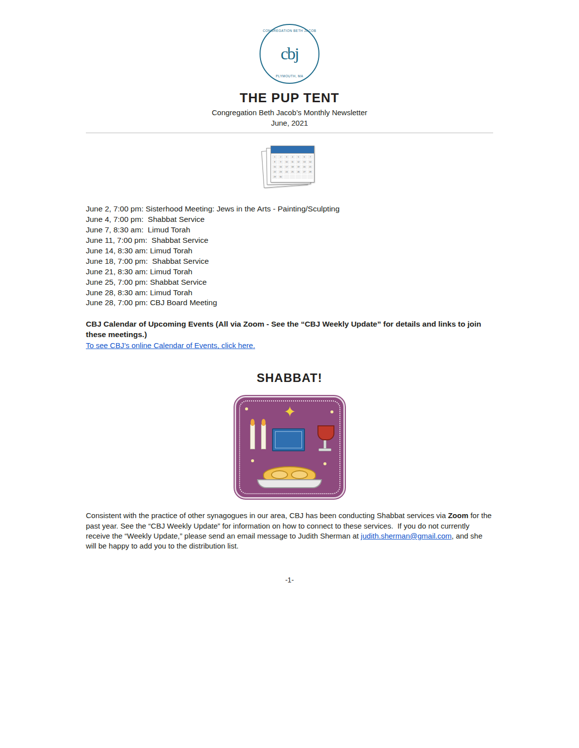Congregation Beth Jacob
cbj
Plymouth, MA
THE PUP TENT
Congregation Beth Jacob’s Monthly Newsletter
June, 2021
1234567 891011121314 15161718192021 22232425262728 2930
June 2, 7:00 pm: Sisterhood Meeting: Jews in the Arts - Painting/Sculpting
June 4, 7:00 pm: Shabbat Service
June 7, 8:30 am: Limud Torah
June 11, 7:00 pm: Shabbat Service
June 14, 8:30 am: Limud Torah
June 18, 7:00 pm: Shabbat Service
June 21, 8:30 am: Limud Torah
June 25, 7:00 pm: Shabbat Service
June 28, 8:30 am: Limud Torah
June 28, 7:00 pm: CBJ Board Meeting
CBJ Calendar of Upcoming Events (All via Zoom - See the “CBJ Weekly Update” for details and links to join these meetings.)
To see CBJ’s online Calendar of Events, click here.
SHABBAT!
✦
Consistent with the practice of other synagogues in our area, CBJ has been conducting Shabbat services via Zoom for the past year. See the “CBJ Weekly Update” for information on how to connect to these services. If you do not currently receive the “Weekly Update,” please send an email message to Judith Sherman at judith.sherman@gmail.com, and she will be happy to add you to the distribution list.
-1-